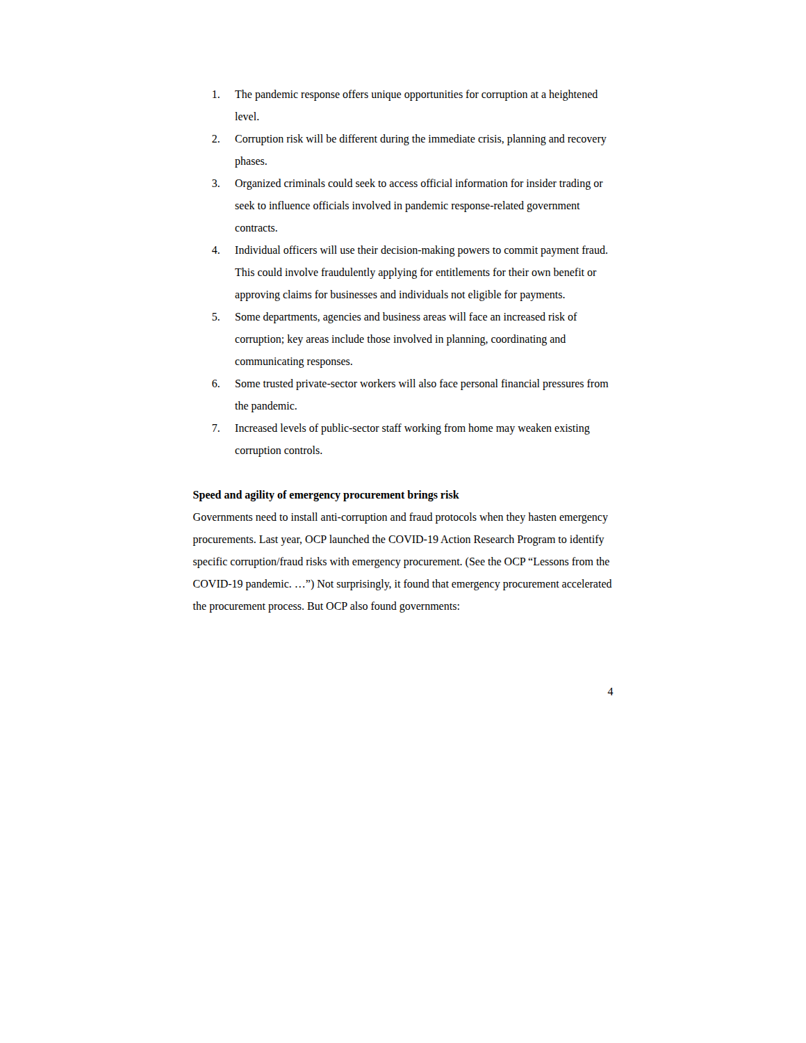The pandemic response offers unique opportunities for corruption at a heightened level.
Corruption risk will be different during the immediate crisis, planning and recovery phases.
Organized criminals could seek to access official information for insider trading or seek to influence officials involved in pandemic response-related government contracts.
Individual officers will use their decision-making powers to commit payment fraud. This could involve fraudulently applying for entitlements for their own benefit or approving claims for businesses and individuals not eligible for payments.
Some departments, agencies and business areas will face an increased risk of corruption; key areas include those involved in planning, coordinating and communicating responses.
Some trusted private-sector workers will also face personal financial pressures from the pandemic.
Increased levels of public-sector staff working from home may weaken existing corruption controls.
Speed and agility of emergency procurement brings risk
Governments need to install anti-corruption and fraud protocols when they hasten emergency procurements. Last year, OCP launched the COVID-19 Action Research Program to identify specific corruption/fraud risks with emergency procurement. (See the OCP “Lessons from the COVID-19 pandemic. …”) Not surprisingly, it found that emergency procurement accelerated the procurement process. But OCP also found governments:
4